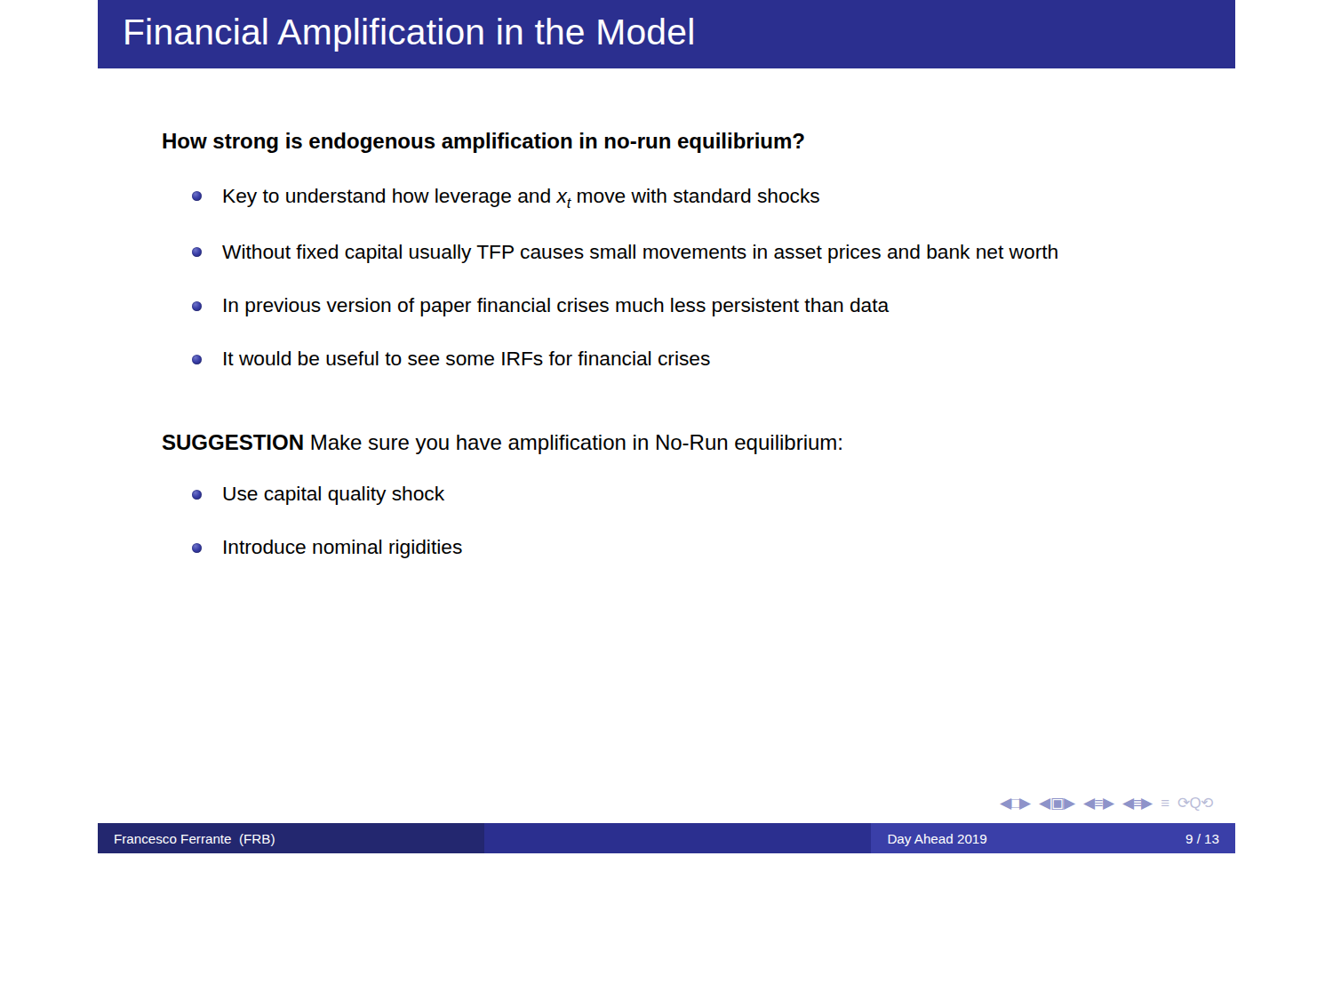Financial Amplification in the Model
How strong is endogenous amplification in no-run equilibrium?
Key to understand how leverage and xt move with standard shocks
Without fixed capital usually TFP causes small movements in asset prices and bank net worth
In previous version of paper financial crises much less persistent than data
It would be useful to see some IRFs for financial crises
SUGGESTION Make sure you have amplification in No-Run equilibrium:
Use capital quality shock
Introduce nominal rigidities
◀ □ ▶ ◀ ▣ ▶ ◀ ≡ ▶ ◀ ≡ ▶ ≡ ⟳ Q ⟲
Francesco Ferrante (FRB)
Day Ahead 2019
9 / 13